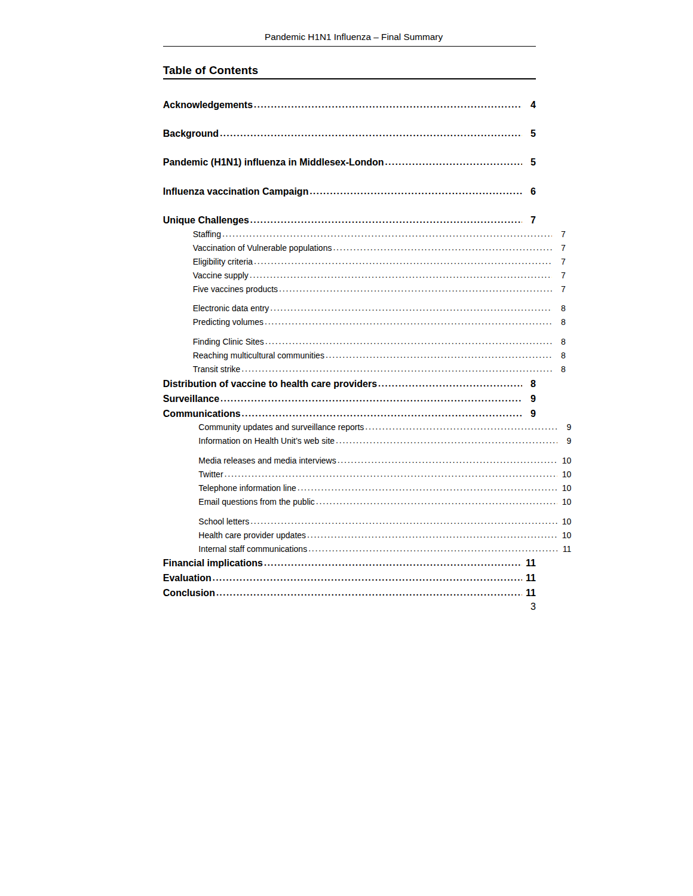Pandemic H1N1 Influenza – Final Summary
Table of Contents
Acknowledgements ................................................................................................................................. 4
Background ............................................................................................................................................. 5
Pandemic (H1N1) influenza in Middlesex-London ............................................................................ 5
Influenza vaccination Campaign ......................................................................................................... 6
Unique Challenges ................................................................................................................................. 7
Staffing ......................................................................................................................................... 7
Vaccination of Vulnerable populations ......................................................................................... 7
Eligibility criteria ......................................................................................................................... 7
Vaccine supply ............................................................................................................................. 7
Five vaccines products ................................................................................................................. 7
Electronic data entry ..................................................................................................................... 8
Predicting volumes ......................................................................................................................... 8
Finding Clinic Sites ......................................................................................................................... 8
Reaching multicultural communities ............................................................................................. 8
Transit strike ............................................................................................................................. 8
Distribution of vaccine to health care providers ............................................................................... 8
Surveillance ............................................................................................................................................. 9
Communications ..................................................................................................................................... 9
Community updates and surveillance reports ............................................................................. 9
Information on Health Unit’s web site ......................................................................................... 9
Media releases and media interviews ......................................................................................... 10
Twitter ......................................................................................................................................... 10
Telephone information line ......................................................................................................... 10
Email questions from the public ................................................................................................. 10
School letters ............................................................................................................................. 10
Health care provider updates ..................................................................................................... 10
Internal staff communications ..................................................................................................... 11
Financial implications ............................................................................................................................. 11
Evaluation ............................................................................................................................................. 11
Conclusion ............................................................................................................................................. 11
3